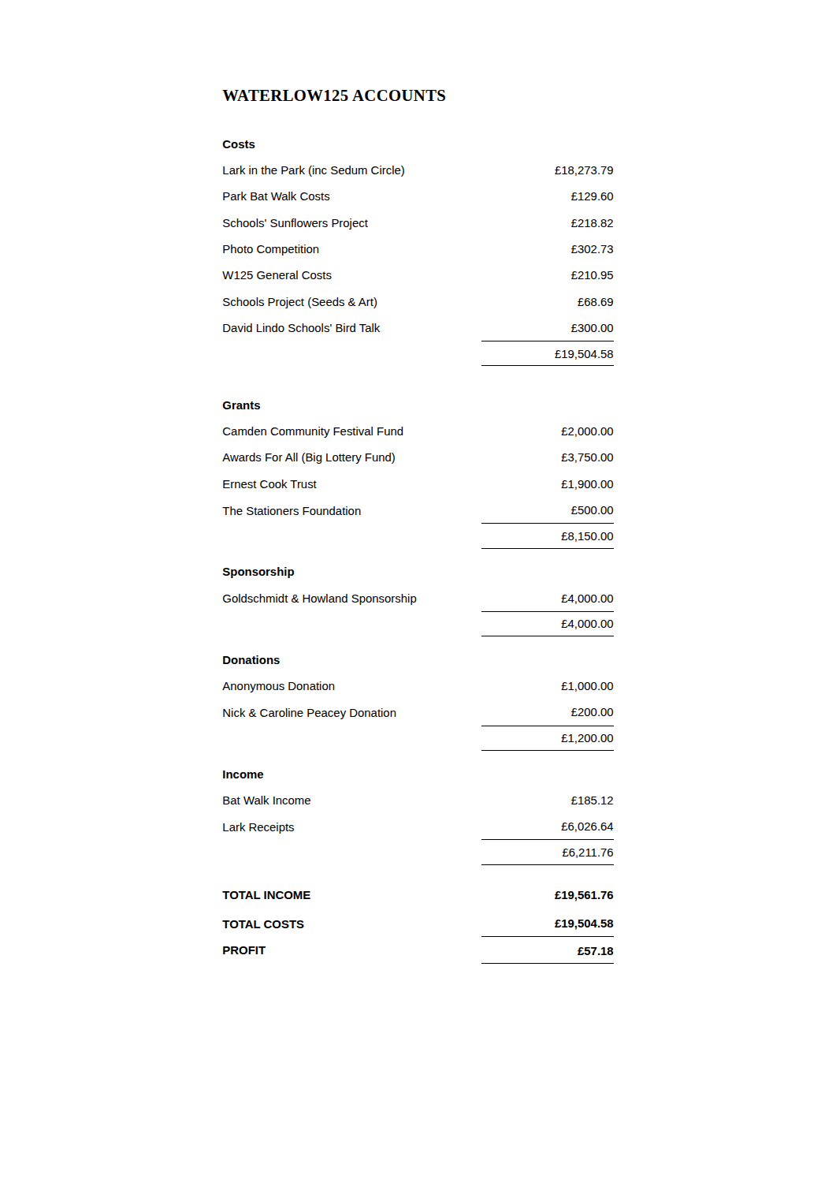WATERLOW125 ACCOUNTS
| Costs | |
| Lark in the Park (inc Sedum Circle) | £18,273.79 |
| Park Bat Walk Costs | £129.60 |
| Schools' Sunflowers Project | £218.82 |
| Photo Competition | £302.73 |
| W125 General Costs | £210.95 |
| Schools Project (Seeds & Art) | £68.69 |
| David Lindo Schools' Bird Talk | £300.00 |
| | £19,504.58 |
| Grants | |
| Camden Community Festival Fund | £2,000.00 |
| Awards For All (Big Lottery Fund) | £3,750.00 |
| Ernest Cook Trust | £1,900.00 |
| The Stationers Foundation | £500.00 |
| | £8,150.00 |
| Sponsorship | |
| Goldschmidt & Howland Sponsorship | £4,000.00 |
| | £4,000.00 |
| Donations | |
| Anonymous Donation | £1,000.00 |
| Nick & Caroline Peacey Donation | £200.00 |
| | £1,200.00 |
| Income | |
| Bat Walk Income | £185.12 |
| Lark Receipts | £6,026.64 |
| | £6,211.76 |
| TOTAL INCOME | £19,561.76 |
| TOTAL COSTS | £19,504.58 |
| PROFIT | £57.18 |